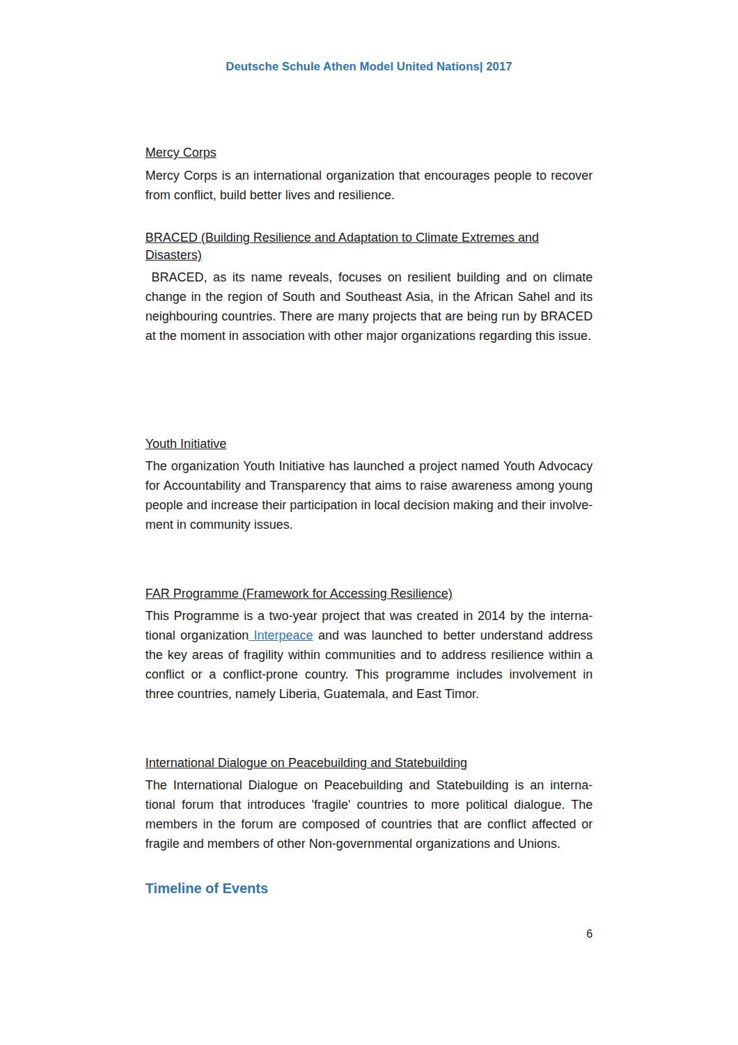Deutsche Schule Athen Model United Nations| 2017
Mercy Corps
Mercy Corps is an international organization that encourages people to recover from conflict, build better lives and resilience.
BRACED (Building Resilience and Adaptation to Climate Extremes and Disasters)
BRACED, as its name reveals, focuses on resilient building and on climate change in the region of South and Southeast Asia, in the African Sahel and its neighbouring countries. There are many projects that are being run by BRACED at the moment in association with other major organizations regarding this issue.
Youth Initiative
The organization Youth Initiative has launched a project named Youth Advocacy for Accountability and Transparency that aims to raise awareness among young people and increase their participation in local decision making and their involvement in community issues.
FAR Programme (Framework for Accessing Resilience)
This Programme is a two-year project that was created in 2014 by the international organization Interpeace and was launched to better understand address the key areas of fragility within communities and to address resilience within a conflict or a conflict-prone country. This programme includes involvement in three countries, namely Liberia, Guatemala, and East Timor.
International Dialogue on Peacebuilding and Statebuilding
The International Dialogue on Peacebuilding and Statebuilding is an international forum that introduces 'fragile' countries to more political dialogue. The members in the forum are composed of countries that are conflict affected or fragile and members of other Non-governmental organizations and Unions.
Timeline of Events
6